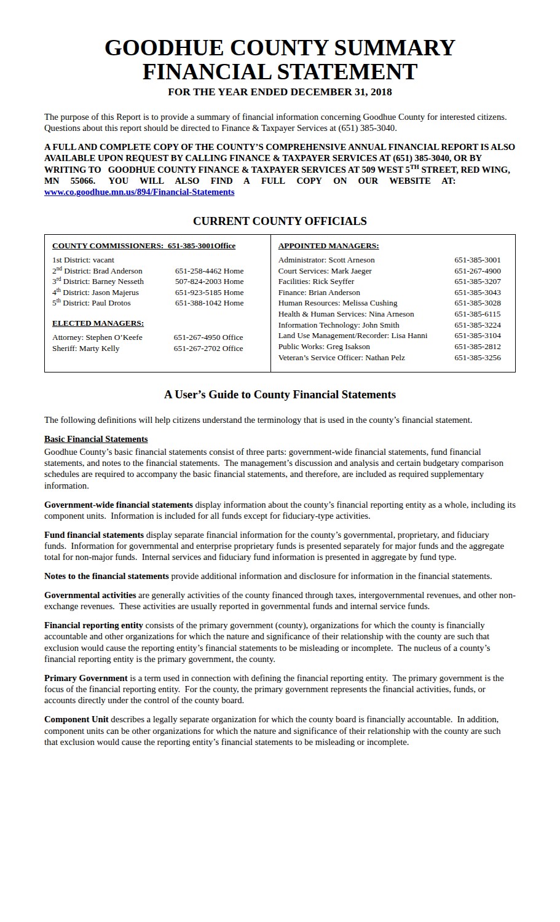GOODHUE COUNTY SUMMARY
FINANCIAL STATEMENT
FOR THE YEAR ENDED DECEMBER 31, 2018
The purpose of this Report is to provide a summary of financial information concerning Goodhue County for interested citizens. Questions about this report should be directed to Finance & Taxpayer Services at (651) 385-3040.
A FULL AND COMPLETE COPY OF THE COUNTY’S COMPREHENSIVE ANNUAL FINANCIAL REPORT IS ALSO AVAILABLE UPON REQUEST BY CALLING FINANCE & TAXPAYER SERVICES AT (651) 385-3040, OR BY WRITING TO GOODHUE COUNTY FINANCE & TAXPAYER SERVICES AT 509 WEST 5TH STREET, RED WING, MN 55066. YOU WILL ALSO FIND A FULL COPY ON OUR WEBSITE AT: www.co.goodhue.mn.us/894/Financial-Statements
CURRENT COUNTY OFFICIALS
| COUNTY COMMISSIONERS: 651-385-3001Office / 1st District: vacant / / / 2 nd District: Brad Anderson / 651-258-4462 Home / / 3 rd District: Barney Nesseth / 507-824-2003 Home / / 4 th District: Jason Majerus / 651-923-5185 Home / / 5 th District: Paul Drotos / 651-388-1042 Home / ELECTED MANAGERS: / Attorney: Stephen O’Keefe / 651-267-4950 Office / / Sheriff: Marty Kelly / 651-267-2702 Office / | APPOINTED MANAGERS: / Administrator: Scott Arneson / 651-385-3001 / / Court Services: Mark Jaeger / 651-267-4900 / / Facilities: Rick Seyffer / 651-385-3207 / / Finance: Brian Anderson / 651-385-3043 / / Human Resources: Melissa Cushing / 651-385-3028 / / Health & Human Services: Nina Arneson / 651-385-6115 / / Information Technology: John Smith / 651-385-3224 / / Land Use Management/Recorder: Lisa Hanni / 651-385-3104 / / Public Works: Greg Isakson / 651-385-2812 / / Veteran’s Service Officer: Nathan Pelz / 651-385-3256 / |
A User’s Guide to County Financial Statements
The following definitions will help citizens understand the terminology that is used in the county’s financial statement.
Basic Financial Statements
Goodhue County’s basic financial statements consist of three parts: government-wide financial statements, fund financial statements, and notes to the financial statements. The management’s discussion and analysis and certain budgetary comparison schedules are required to accompany the basic financial statements, and therefore, are included as required supplementary information.
Government-wide financial statements display information about the county’s financial reporting entity as a whole, including its component units. Information is included for all funds except for fiduciary-type activities.
Fund financial statements display separate financial information for the county’s governmental, proprietary, and fiduciary funds. Information for governmental and enterprise proprietary funds is presented separately for major funds and the aggregate total for non-major funds. Internal services and fiduciary fund information is presented in aggregate by fund type.
Notes to the financial statements provide additional information and disclosure for information in the financial statements.
Governmental activities are generally activities of the county financed through taxes, intergovernmental revenues, and other non-exchange revenues. These activities are usually reported in governmental funds and internal service funds.
Financial reporting entity consists of the primary government (county), organizations for which the county is financially accountable and other organizations for which the nature and significance of their relationship with the county are such that exclusion would cause the reporting entity’s financial statements to be misleading or incomplete. The nucleus of a county’s financial reporting entity is the primary government, the county.
Primary Government is a term used in connection with defining the financial reporting entity. The primary government is the focus of the financial reporting entity. For the county, the primary government represents the financial activities, funds, or accounts directly under the control of the county board.
Component Unit describes a legally separate organization for which the county board is financially accountable. In addition, component units can be other organizations for which the nature and significance of their relationship with the county are such that exclusion would cause the reporting entity’s financial statements to be misleading or incomplete.